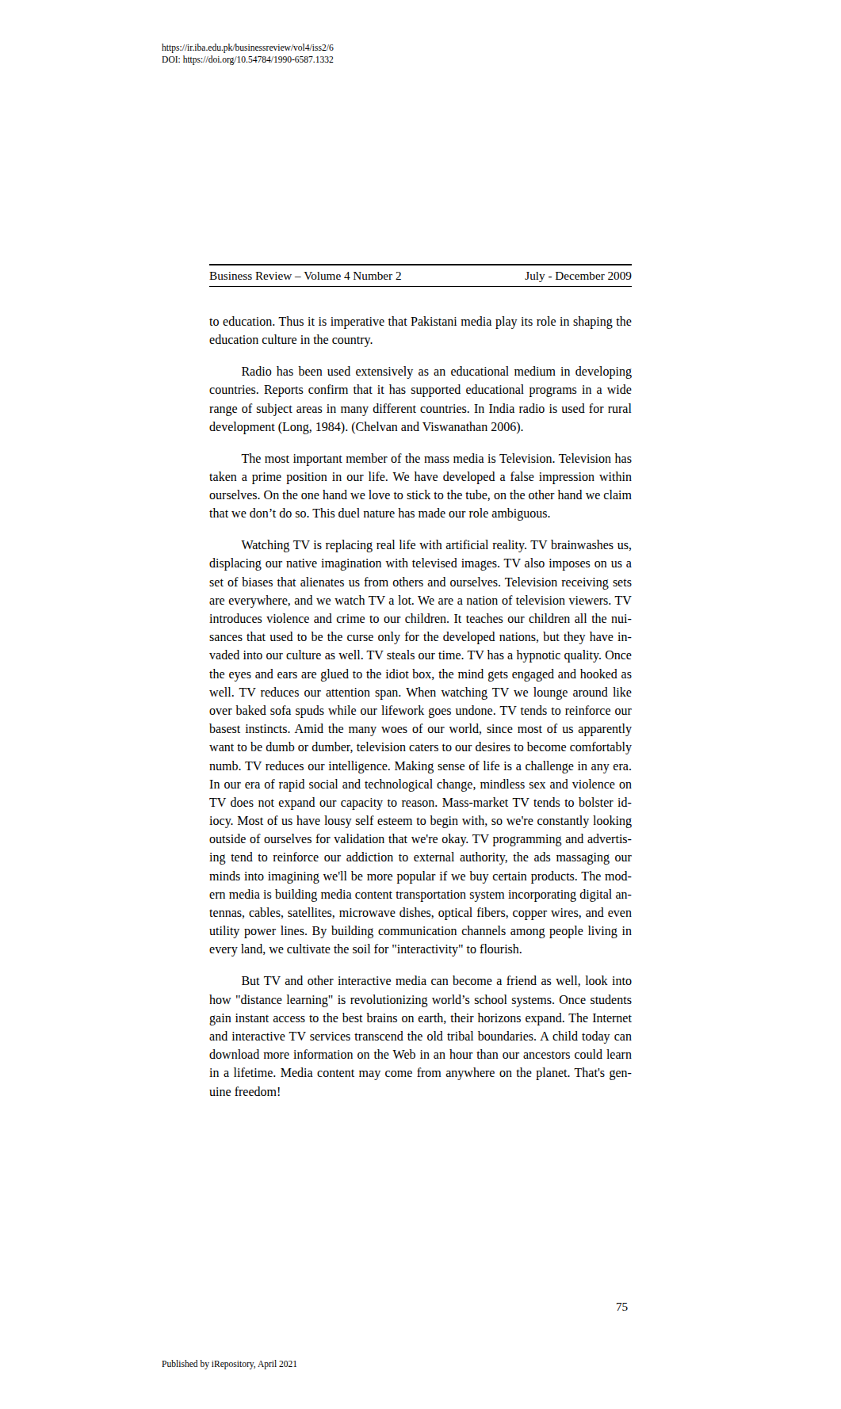https://ir.iba.edu.pk/businessreview/vol4/iss2/6
DOI: https://doi.org/10.54784/1990-6587.1332
Business Review – Volume 4 Number 2 July - December 2009
to education. Thus it is imperative that Pakistani media play its role in shaping the education culture in the country.
Radio has been used extensively as an educational medium in developing countries. Reports confirm that it has supported educational programs in a wide range of subject areas in many different countries. In India radio is used for rural development (Long, 1984). (Chelvan and Viswanathan 2006).
The most important member of the mass media is Television. Television has taken a prime position in our life. We have developed a false impression within ourselves. On the one hand we love to stick to the tube, on the other hand we claim that we don’t do so. This duel nature has made our role ambiguous.
Watching TV is replacing real life with artificial reality. TV brainwashes us, displacing our native imagination with televised images. TV also imposes on us a set of biases that alienates us from others and ourselves. Television receiving sets are everywhere, and we watch TV a lot. We are a nation of television viewers. TV introduces violence and crime to our children. It teaches our children all the nuisances that used to be the curse only for the developed nations, but they have invaded into our culture as well. TV steals our time. TV has a hypnotic quality. Once the eyes and ears are glued to the idiot box, the mind gets engaged and hooked as well. TV reduces our attention span. When watching TV we lounge around like over baked sofa spuds while our lifework goes undone. TV tends to reinforce our basest instincts. Amid the many woes of our world, since most of us apparently want to be dumb or dumber, television caters to our desires to become comfortably numb. TV reduces our intelligence. Making sense of life is a challenge in any era. In our era of rapid social and technological change, mindless sex and violence on TV does not expand our capacity to reason. Mass-market TV tends to bolster idiocy. Most of us have lousy self esteem to begin with, so we're constantly looking outside of ourselves for validation that we're okay. TV programming and advertising tend to reinforce our addiction to external authority, the ads massaging our minds into imagining we'll be more popular if we buy certain products. The modern media is building media content transportation system incorporating digital antennas, cables, satellites, microwave dishes, optical fibers, copper wires, and even utility power lines. By building communication channels among people living in every land, we cultivate the soil for "interactivity" to flourish.
But TV and other interactive media can become a friend as well, look into how "distance learning" is revolutionizing world’s school systems. Once students gain instant access to the best brains on earth, their horizons expand. The Internet and interactive TV services transcend the old tribal boundaries. A child today can download more information on the Web in an hour than our ancestors could learn in a lifetime. Media content may come from anywhere on the planet. That's genuine freedom!
75
Published by iRepository, April 2021